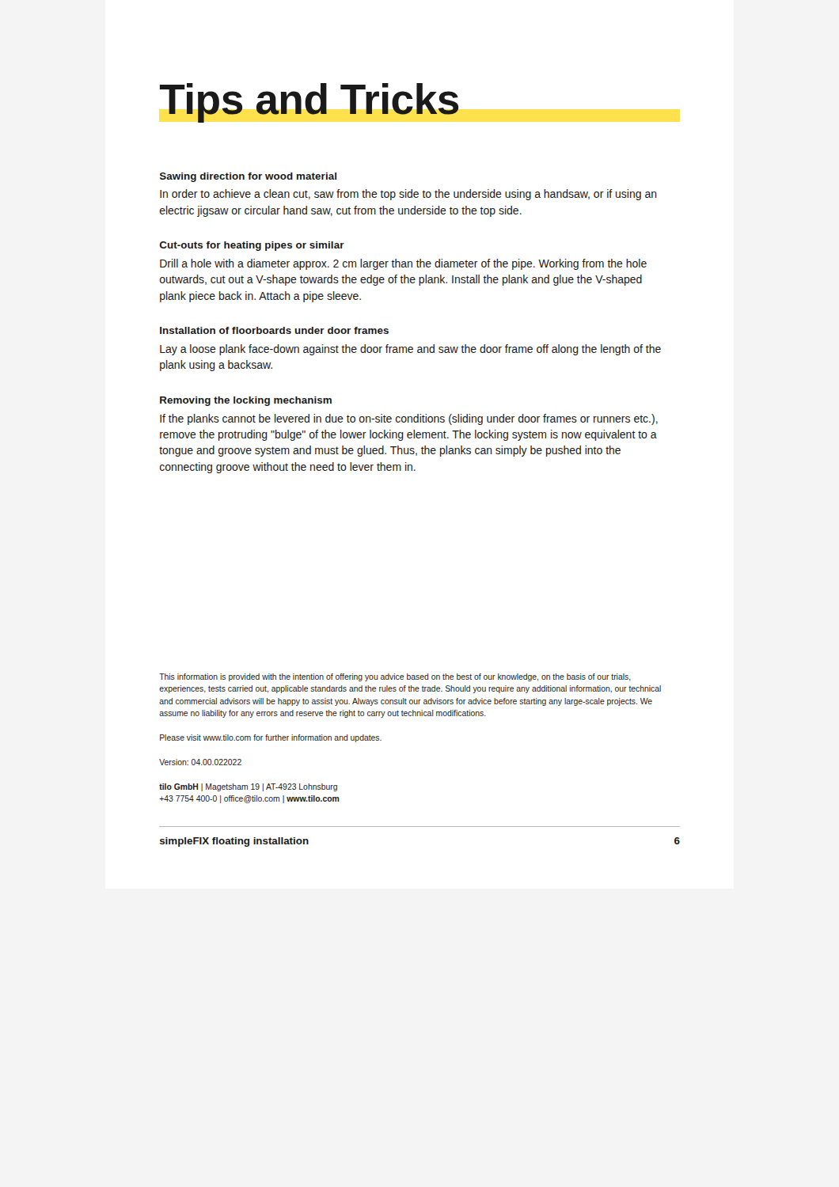Tips and Tricks
Sawing direction for wood material
In order to achieve a clean cut, saw from the top side to the underside using a handsaw, or if using an electric jigsaw or circular hand saw, cut from the underside to the top side.
Cut-outs for heating pipes or similar
Drill a hole with a diameter approx. 2 cm larger than the diameter of the pipe. Working from the hole outwards, cut out a V-shape towards the edge of the plank. Install the plank and glue the V-shaped plank piece back in. Attach a pipe sleeve.
Installation of floorboards under door frames
Lay a loose plank face-down against the door frame and saw the door frame off along the length of the plank using a backsaw.
Removing the locking mechanism
If the planks cannot be levered in due to on-site conditions (sliding under door frames or runners etc.), remove the protruding "bulge" of the lower locking element. The locking system is now equivalent to a tongue and groove system and must be glued. Thus, the planks can simply be pushed into the connecting groove without the need to lever them in.
This information is provided with the intention of offering you advice based on the best of our knowledge, on the basis of our trials, experiences, tests carried out, applicable standards and the rules of the trade. Should you require any additional information, our technical and commercial advisors will be happy to assist you. Always consult our advisors for advice before starting any large-scale projects. We assume no liability for any errors and reserve the right to carry out technical modifications.
Please visit www.tilo.com for further information and updates.
Version: 04.00.022022
tilo GmbH | Magetsham 19 | AT-4923 Lohnsburg
+43 7754 400-0 | office@tilo.com | www.tilo.com
simpleFIX floating installation 6